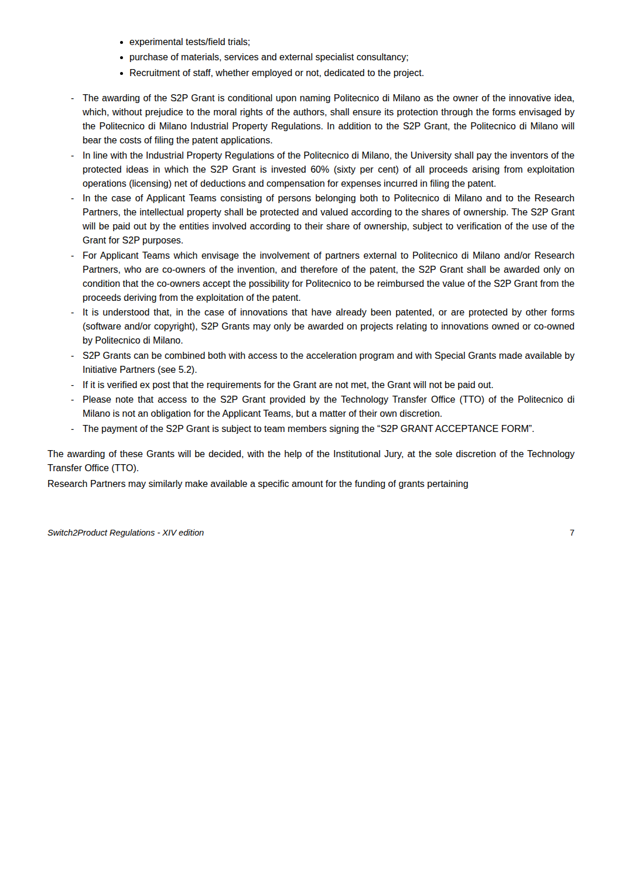experimental tests/field trials;
purchase of materials, services and external specialist consultancy;
Recruitment of staff, whether employed or not, dedicated to the project.
The awarding of the S2P Grant is conditional upon naming Politecnico di Milano as the owner of the innovative idea, which, without prejudice to the moral rights of the authors, shall ensure its protection through the forms envisaged by the Politecnico di Milano Industrial Property Regulations. In addition to the S2P Grant, the Politecnico di Milano will bear the costs of filing the patent applications.
In line with the Industrial Property Regulations of the Politecnico di Milano, the University shall pay the inventors of the protected ideas in which the S2P Grant is invested 60% (sixty per cent) of all proceeds arising from exploitation operations (licensing) net of deductions and compensation for expenses incurred in filing the patent.
In the case of Applicant Teams consisting of persons belonging both to Politecnico di Milano and to the Research Partners, the intellectual property shall be protected and valued according to the shares of ownership. The S2P Grant will be paid out by the entities involved according to their share of ownership, subject to verification of the use of the Grant for S2P purposes.
For Applicant Teams which envisage the involvement of partners external to Politecnico di Milano and/or Research Partners, who are co-owners of the invention, and therefore of the patent, the S2P Grant shall be awarded only on condition that the co-owners accept the possibility for Politecnico to be reimbursed the value of the S2P Grant from the proceeds deriving from the exploitation of the patent.
It is understood that, in the case of innovations that have already been patented, or are protected by other forms (software and/or copyright), S2P Grants may only be awarded on projects relating to innovations owned or co-owned by Politecnico di Milano.
S2P Grants can be combined both with access to the acceleration program and with Special Grants made available by Initiative Partners (see 5.2).
If it is verified ex post that the requirements for the Grant are not met, the Grant will not be paid out.
Please note that access to the S2P Grant provided by the Technology Transfer Office (TTO) of the Politecnico di Milano is not an obligation for the Applicant Teams, but a matter of their own discretion.
The payment of the S2P Grant is subject to team members signing the “S2P GRANT ACCEPTANCE FORM”.
The awarding of these Grants will be decided, with the help of the Institutional Jury, at the sole discretion of the Technology Transfer Office (TTO).
Research Partners may similarly make available a specific amount for the funding of grants pertaining
Switch2Product Regulations - XIV edition 7